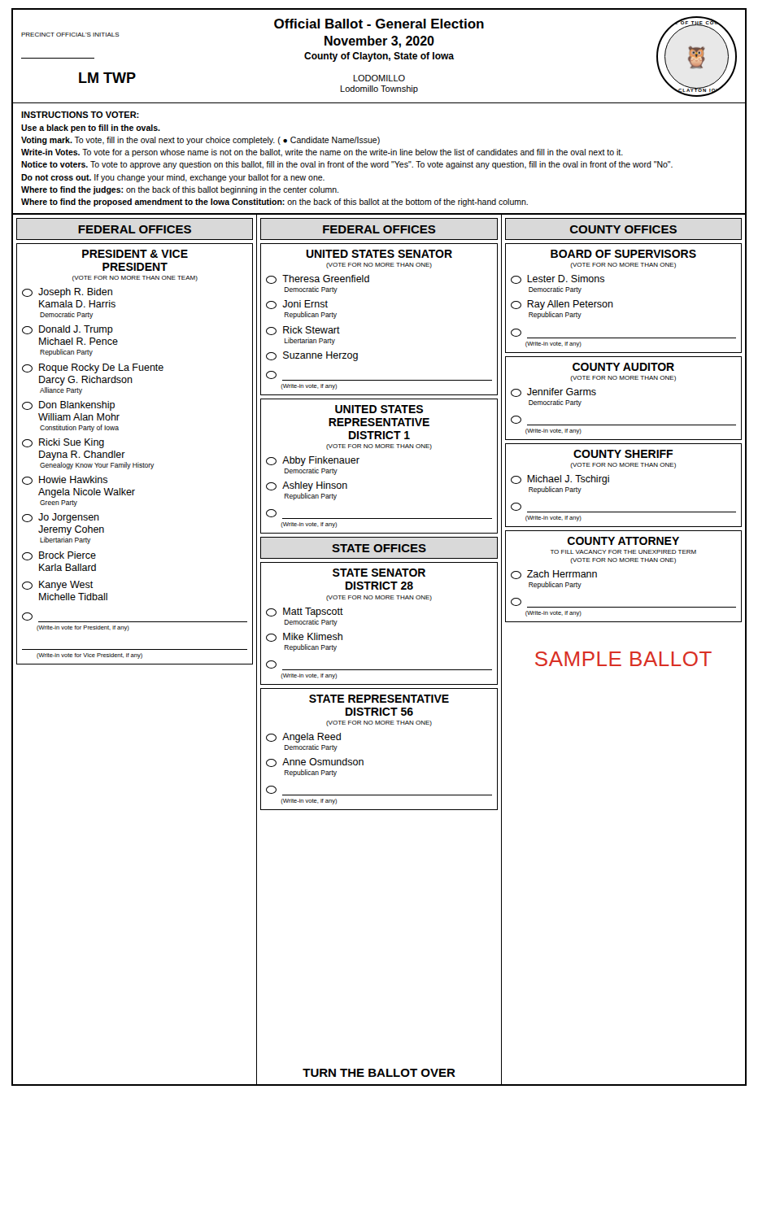PRECINCT OFFICIAL'S INITIALS
LM TWP
Official Ballot - General Election
November 3, 2020
County of Clayton, State of Iowa
LODOMILLO
Lodomillo Township
SEAL OF THE COUNTY
🦉
OF CLAYTON IOWA
INSTRUCTIONS TO VOTER:
Use a black pen to fill in the ovals.
Voting mark. To vote, fill in the oval next to your choice completely. ( ● Candidate Name/Issue)
Write-in Votes. To vote for a person whose name is not on the ballot, write the name on the write-in line below the list of candidates and fill in the oval next to it.
Notice to voters. To vote to approve any question on this ballot, fill in the oval in front of the word "Yes". To vote against any question, fill in the oval in front of the word "No".
Do not cross out. If you change your mind, exchange your ballot for a new one.
Where to find the judges: on the back of this ballot beginning in the center column.
Where to find the proposed amendment to the Iowa Constitution: on the back of this ballot at the bottom of the right-hand column.
FEDERAL OFFICES
PRESIDENT & VICE
PRESIDENT
(VOTE FOR NO MORE THAN ONE TEAM)
Joseph R. Biden
Kamala D. Harris
Democratic Party
Donald J. Trump
Michael R. Pence
Republican Party
Roque Rocky De La Fuente
Darcy G. Richardson
Alliance Party
Don Blankenship
William Alan Mohr
Constitution Party of Iowa
Ricki Sue King
Dayna R. Chandler
Genealogy Know Your Family History
Howie Hawkins
Angela Nicole Walker
Green Party
Jo Jorgensen
Jeremy Cohen
Libertarian Party
Brock Pierce
Karla Ballard
Kanye West
Michelle Tidball
(Write-in vote for President, if any)
(Write-in vote for Vice President, if any)
FEDERAL OFFICES
UNITED STATES SENATOR
(VOTE FOR NO MORE THAN ONE)
Theresa Greenfield
Democratic Party
Joni Ernst
Republican Party
Rick Stewart
Libertarian Party
Suzanne Herzog
(Write-in vote, if any)
UNITED STATES
REPRESENTATIVE
DISTRICT 1
(VOTE FOR NO MORE THAN ONE)
Abby Finkenauer
Democratic Party
Ashley Hinson
Republican Party
(Write-in vote, if any)
STATE OFFICES
STATE SENATOR
DISTRICT 28
(VOTE FOR NO MORE THAN ONE)
Matt Tapscott
Democratic Party
Mike Klimesh
Republican Party
(Write-in vote, if any)
STATE REPRESENTATIVE
DISTRICT 56
(VOTE FOR NO MORE THAN ONE)
Angela Reed
Democratic Party
Anne Osmundson
Republican Party
(Write-in vote, if any)
TURN THE BALLOT OVER
COUNTY OFFICES
BOARD OF SUPERVISORS
(VOTE FOR NO MORE THAN ONE)
Lester D. Simons
Democratic Party
Ray Allen Peterson
Republican Party
(Write-in vote, if any)
COUNTY AUDITOR
(VOTE FOR NO MORE THAN ONE)
Jennifer Garms
Democratic Party
(Write-in vote, if any)
COUNTY SHERIFF
(VOTE FOR NO MORE THAN ONE)
Michael J. Tschirgi
Republican Party
(Write-in vote, if any)
COUNTY ATTORNEY
TO FILL VACANCY FOR THE UNEXPIRED TERM
(VOTE FOR NO MORE THAN ONE)
Zach Herrmann
Republican Party
(Write-in vote, if any)
SAMPLE BALLOT